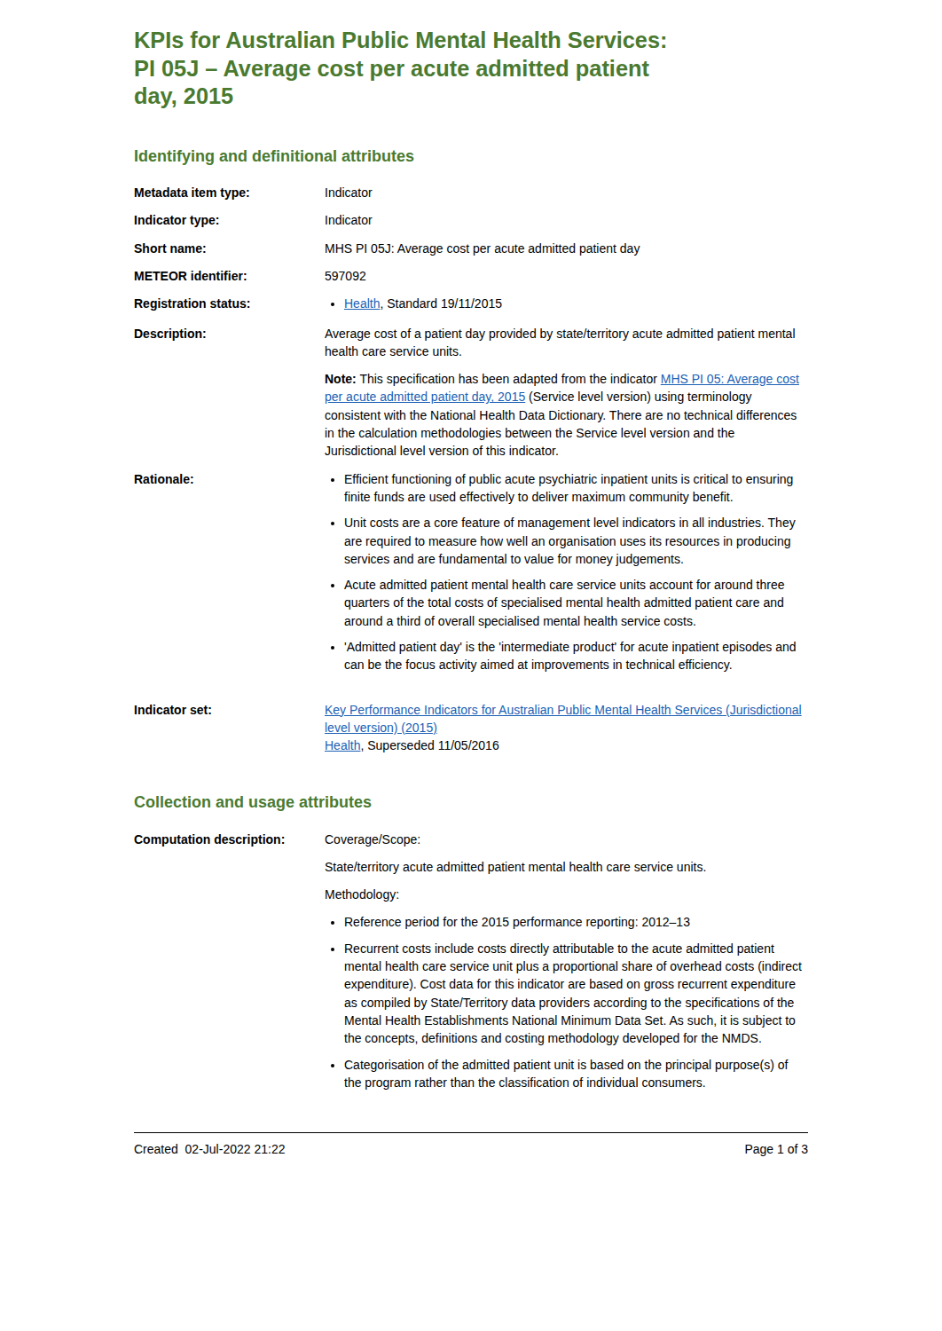KPIs for Australian Public Mental Health Services:
PI 05J – Average cost per acute admitted patient
day, 2015
Identifying and definitional attributes
| Metadata item type: | Indicator |
| Indicator type: | Indicator |
| Short name: | MHS PI 05J: Average cost per acute admitted patient day |
| METEOR identifier: | 597092 |
| Registration status: | Health , Standard 19/11/2015 |
| Description: | Average cost of a patient day provided by state/territory acute admitted patient mental health care service units. Note: This specification has been adapted from the indicator MHS PI 05: Average cost per acute admitted patient day, 2015 (Service level version) using terminology consistent with the National Health Data Dictionary. There are no technical differences in the calculation methodologies between the Service level version and the Jurisdictional level version of this indicator. |
| Rationale: | Efficient functioning of public acute psychiatric inpatient units is critical to ensuring finite funds are used effectively to deliver maximum community benefit. Unit costs are a core feature of management level indicators in all industries. They are required to measure how well an organisation uses its resources in producing services and are fundamental to value for money judgements. Acute admitted patient mental health care service units account for around three quarters of the total costs of specialised mental health admitted patient care and around a third of overall specialised mental health service costs. 'Admitted patient day' is the 'intermediate product' for acute inpatient episodes and can be the focus activity aimed at improvements in technical efficiency. |
| Indicator set: | Key Performance Indicators for Australian Public Mental Health Services (Jurisdictional level version) (2015) Health , Superseded 11/05/2016 |
Collection and usage attributes
| Computation description: | Coverage/Scope: State/territory acute admitted patient mental health care service units. Methodology: Reference period for the 2015 performance reporting: 2012–13 Recurrent costs include costs directly attributable to the acute admitted patient mental health care service unit plus a proportional share of overhead costs (indirect expenditure). Cost data for this indicator are based on gross recurrent expenditure as compiled by State/Territory data providers according to the specifications of the Mental Health Establishments National Minimum Data Set. As such, it is subject to the concepts, definitions and costing methodology developed for the NMDS. Categorisation of the admitted patient unit is based on the principal purpose(s) of the program rather than the classification of individual consumers. |
Created 02-Jul-2022 21:22 Page 1 of 3